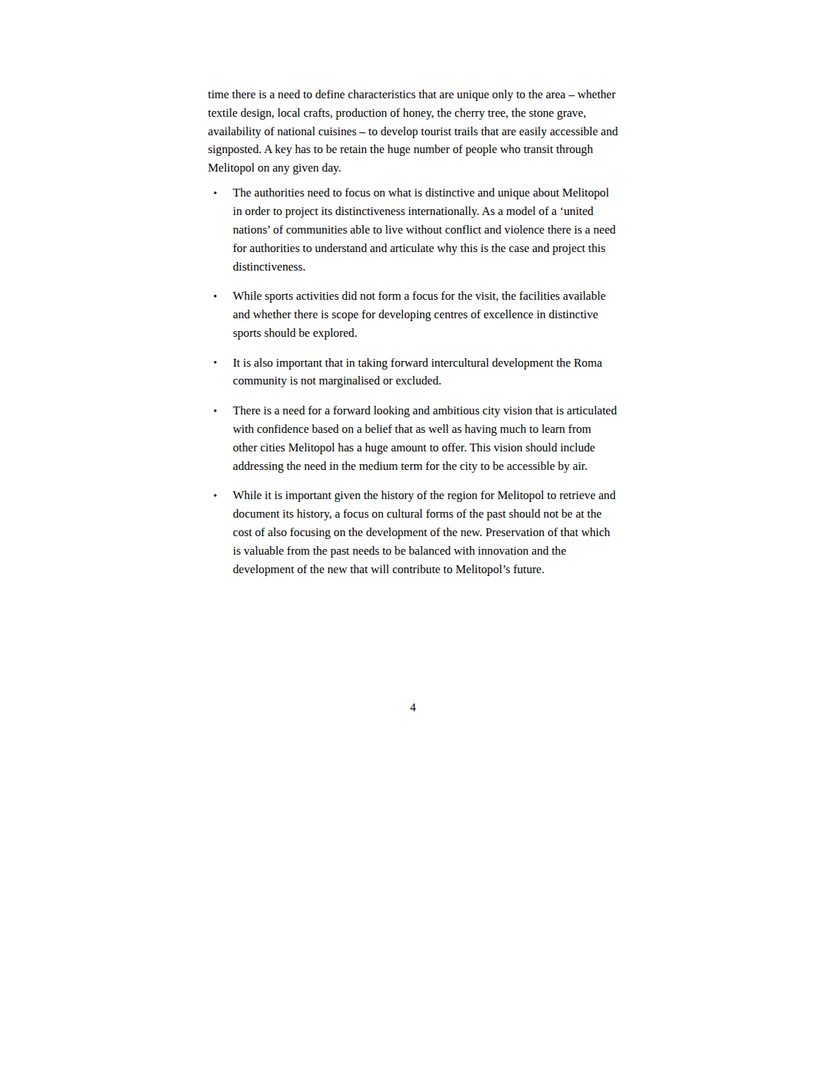time there is a need to define characteristics that are unique only to the area – whether textile design, local crafts, production of honey, the cherry tree, the stone grave, availability of national cuisines – to develop tourist trails that are easily accessible and signposted. A key has to be retain the huge number of people who transit through Melitopol on any given day.
The authorities need to focus on what is distinctive and unique about Melitopol in order to project its distinctiveness internationally. As a model of a ‘united nations’ of communities able to live without conflict and violence there is a need for authorities to understand and articulate why this is the case and project this distinctiveness.
While sports activities did not form a focus for the visit, the facilities available and whether there is scope for developing centres of excellence in distinctive sports should be explored.
It is also important that in taking forward intercultural development the Roma community is not marginalised or excluded.
There is a need for a forward looking and ambitious city vision that is articulated with confidence based on a belief that as well as having much to learn from other cities Melitopol has a huge amount to offer. This vision should include addressing the need in the medium term for the city to be accessible by air.
While it is important given the history of the region for Melitopol to retrieve and document its history, a focus on cultural forms of the past should not be at the cost of also focusing on the development of the new. Preservation of that which is valuable from the past needs to be balanced with innovation and the development of the new that will contribute to Melitopol’s future.
4